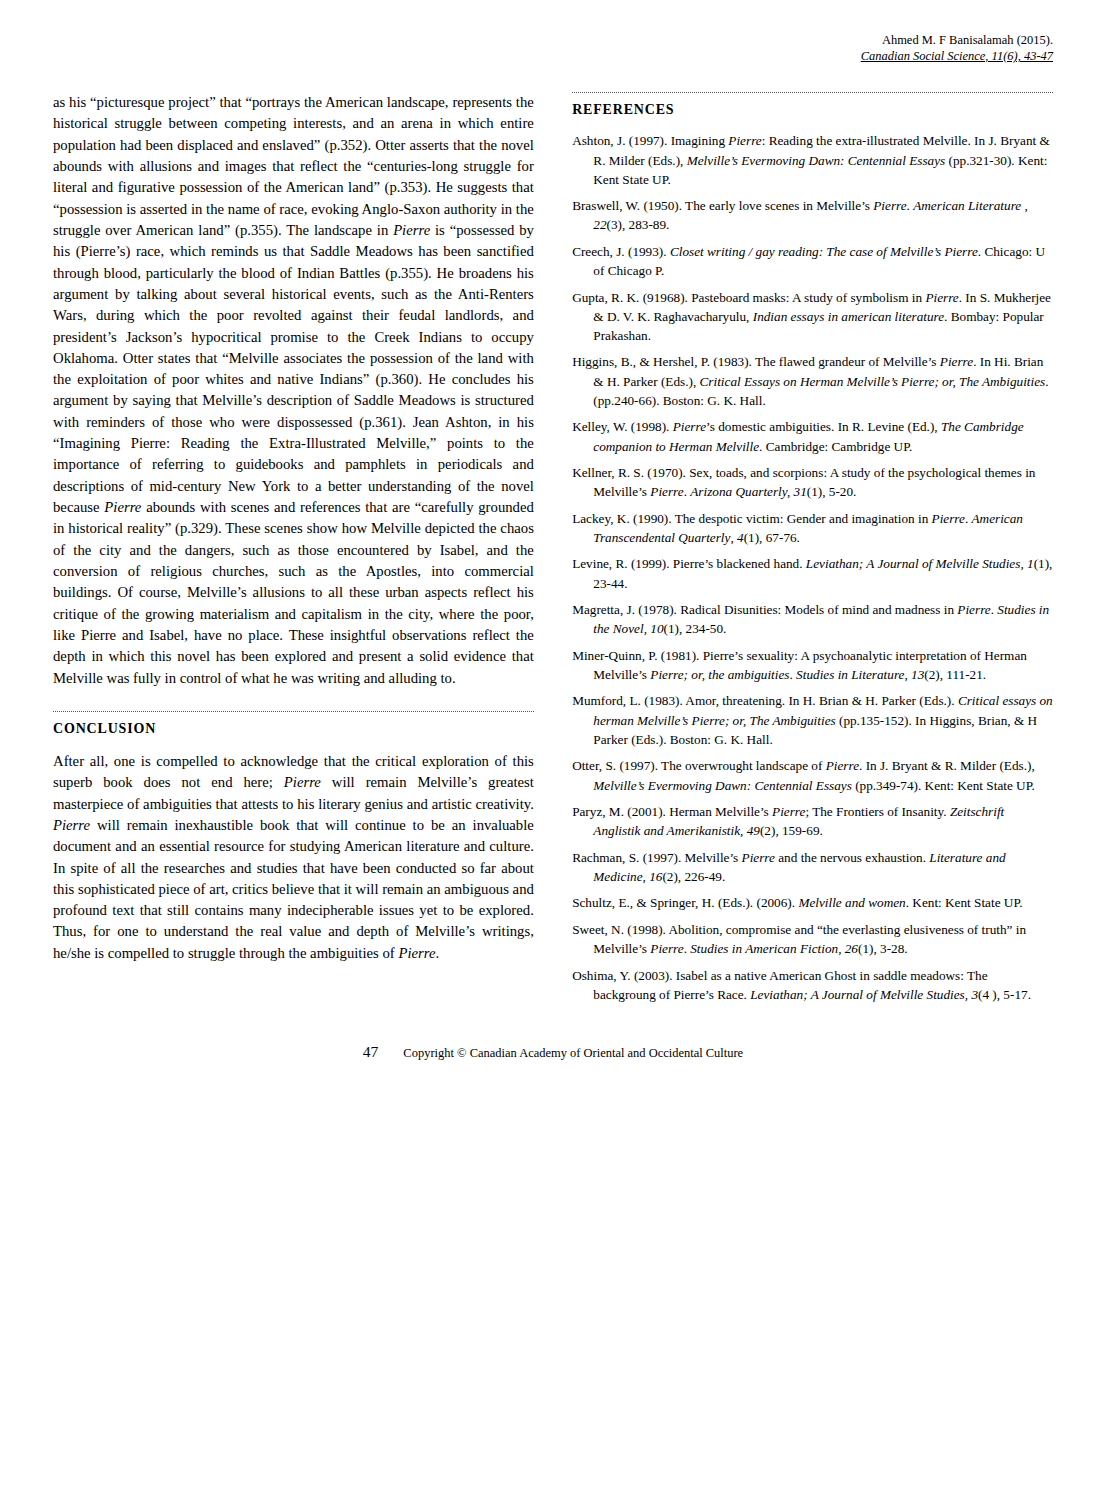Ahmed M. F Banisalamah (2015). Canadian Social Science, 11(6), 43-47
as his “picturesque project” that “portrays the American landscape, represents the historical struggle between competing interests, and an arena in which entire population had been displaced and enslaved” (p.352). Otter asserts that the novel abounds with allusions and images that reflect the “centuries-long struggle for literal and figurative possession of the American land” (p.353). He suggests that “possession is asserted in the name of race, evoking Anglo-Saxon authority in the struggle over American land” (p.355). The landscape in Pierre is “possessed by his (Pierre’s) race, which reminds us that Saddle Meadows has been sanctified through blood, particularly the blood of Indian Battles (p.355). He broadens his argument by talking about several historical events, such as the Anti-Renters Wars, during which the poor revolted against their feudal landlords, and president’s Jackson’s hypocritical promise to the Creek Indians to occupy Oklahoma. Otter states that “Melville associates the possession of the land with the exploitation of poor whites and native Indians” (p.360). He concludes his argument by saying that Melville’s description of Saddle Meadows is structured with reminders of those who were dispossessed (p.361). Jean Ashton, in his “Imagining Pierre: Reading the Extra-Illustrated Melville,” points to the importance of referring to guidebooks and pamphlets in periodicals and descriptions of mid-century New York to a better understanding of the novel because Pierre abounds with scenes and references that are “carefully grounded in historical reality” (p.329). These scenes show how Melville depicted the chaos of the city and the dangers, such as those encountered by Isabel, and the conversion of religious churches, such as the Apostles, into commercial buildings. Of course, Melville’s allusions to all these urban aspects reflect his critique of the growing materialism and capitalism in the city, where the poor, like Pierre and Isabel, have no place. These insightful observations reflect the depth in which this novel has been explored and present a solid evidence that Melville was fully in control of what he was writing and alluding to.
CONCLUSION
After all, one is compelled to acknowledge that the critical exploration of this superb book does not end here; Pierre will remain Melville’s greatest masterpiece of ambiguities that attests to his literary genius and artistic creativity. Pierre will remain inexhaustible book that will continue to be an invaluable document and an essential resource for studying American literature and culture. In spite of all the researches and studies that have been conducted so far about this sophisticated piece of art, critics believe that it will remain an ambiguous and profound text that still contains many indecipherable issues yet to be explored. Thus, for one to understand the real value and depth of Melville’s writings, he/she is compelled to struggle through the ambiguities of Pierre.
REFERENCES
Ashton, J. (1997). Imagining Pierre: Reading the extra-illustrated Melville. In J. Bryant & R. Milder (Eds.), Melville’s Evermoving Dawn: Centennial Essays (pp.321-30). Kent: Kent State UP.
Braswell, W. (1950). The early love scenes in Melville’s Pierre. American Literature , 22(3), 283-89.
Creech, J. (1993). Closet writing / gay reading: The case of Melville’s Pierre. Chicago: U of Chicago P.
Gupta, R. K. (91968). Pasteboard masks: A study of symbolism in Pierre. In S. Mukherjee & D. V. K. Raghavacharyulu, Indian essays in american literature. Bombay: Popular Prakashan.
Higgins, B., & Hershel, P. (1983). The flawed grandeur of Melville’s Pierre. In Hi. Brian & H. Parker (Eds.), Critical Essays on Herman Melville’s Pierre; or, The Ambiguities. (pp.240-66). Boston: G. K. Hall.
Kelley, W. (1998). Pierre’s domestic ambiguities. In R. Levine (Ed.), The Cambridge companion to Herman Melville. Cambridge: Cambridge UP.
Kellner, R. S. (1970). Sex, toads, and scorpions: A study of the psychological themes in Melville’s Pierre. Arizona Quarterly, 31(1), 5-20.
Lackey, K. (1990). The despotic victim: Gender and imagination in Pierre. American Transcendental Quarterly, 4(1), 67-76.
Levine, R. (1999). Pierre’s blackened hand. Leviathan; A Journal of Melville Studies, 1(1), 23-44.
Magretta, J. (1978). Radical Disunities: Models of mind and madness in Pierre. Studies in the Novel, 10(1), 234-50.
Miner-Quinn, P. (1981). Pierre’s sexuality: A psychoanalytic interpretation of Herman Melville’s Pierre; or, the ambiguities. Studies in Literature, 13(2), 111-21.
Mumford, L. (1983). Amor, threatening. In H. Brian & H. Parker (Eds.). Critical essays on herman Melville’s Pierre; or, The Ambiguities (pp.135-152). In Higgins, Brian, & H Parker (Eds.). Boston: G. K. Hall.
Otter, S. (1997). The overwrought landscape of Pierre. In J. Bryant & R. Milder (Eds.), Melville’s Evermoving Dawn: Centennial Essays (pp.349-74). Kent: Kent State UP.
Paryz, M. (2001). Herman Melville’s Pierre; The Frontiers of Insanity. Zeitschrift Anglistik and Amerikanistik, 49(2), 159-69.
Rachman, S. (1997). Melville’s Pierre and the nervous exhaustion. Literature and Medicine, 16(2), 226-49.
Schultz, E., & Springer, H. (Eds.). (2006). Melville and women. Kent: Kent State UP.
Sweet, N. (1998). Abolition, compromise and “the everlasting elusiveness of truth” in Melville’s Pierre. Studies in American Fiction, 26(1), 3-28.
Oshima, Y. (2003). Isabel as a native American Ghost in saddle meadows: The backgroung of Pierre’s Race. Leviathan; A Journal of Melville Studies, 3(4 ), 5-17.
47 Copyright © Canadian Academy of Oriental and Occidental Culture